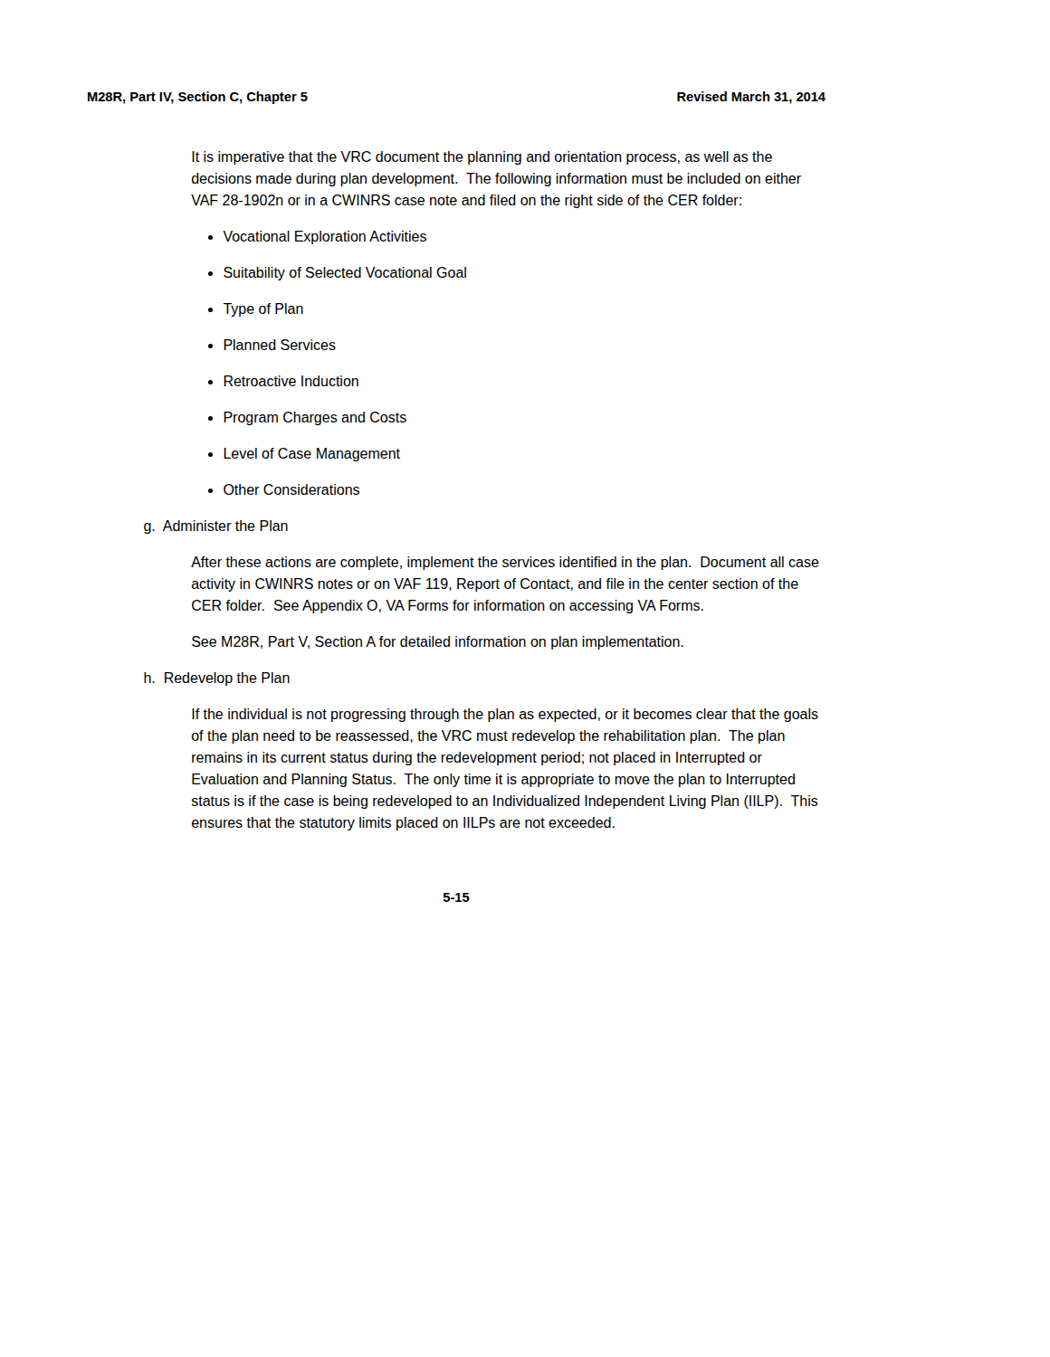M28R, Part IV, Section C, Chapter 5 Revised March 31, 2014
It is imperative that the VRC document the planning and orientation process, as well as the decisions made during plan development. The following information must be included on either VAF 28-1902n or in a CWINRS case note and filed on the right side of the CER folder:
Vocational Exploration Activities
Suitability of Selected Vocational Goal
Type of Plan
Planned Services
Retroactive Induction
Program Charges and Costs
Level of Case Management
Other Considerations
g. Administer the Plan
After these actions are complete, implement the services identified in the plan. Document all case activity in CWINRS notes or on VAF 119, Report of Contact, and file in the center section of the CER folder. See Appendix O, VA Forms for information on accessing VA Forms.
See M28R, Part V, Section A for detailed information on plan implementation.
h. Redevelop the Plan
If the individual is not progressing through the plan as expected, or it becomes clear that the goals of the plan need to be reassessed, the VRC must redevelop the rehabilitation plan. The plan remains in its current status during the redevelopment period; not placed in Interrupted or Evaluation and Planning Status. The only time it is appropriate to move the plan to Interrupted status is if the case is being redeveloped to an Individualized Independent Living Plan (IILP). This ensures that the statutory limits placed on IILPs are not exceeded.
5-15